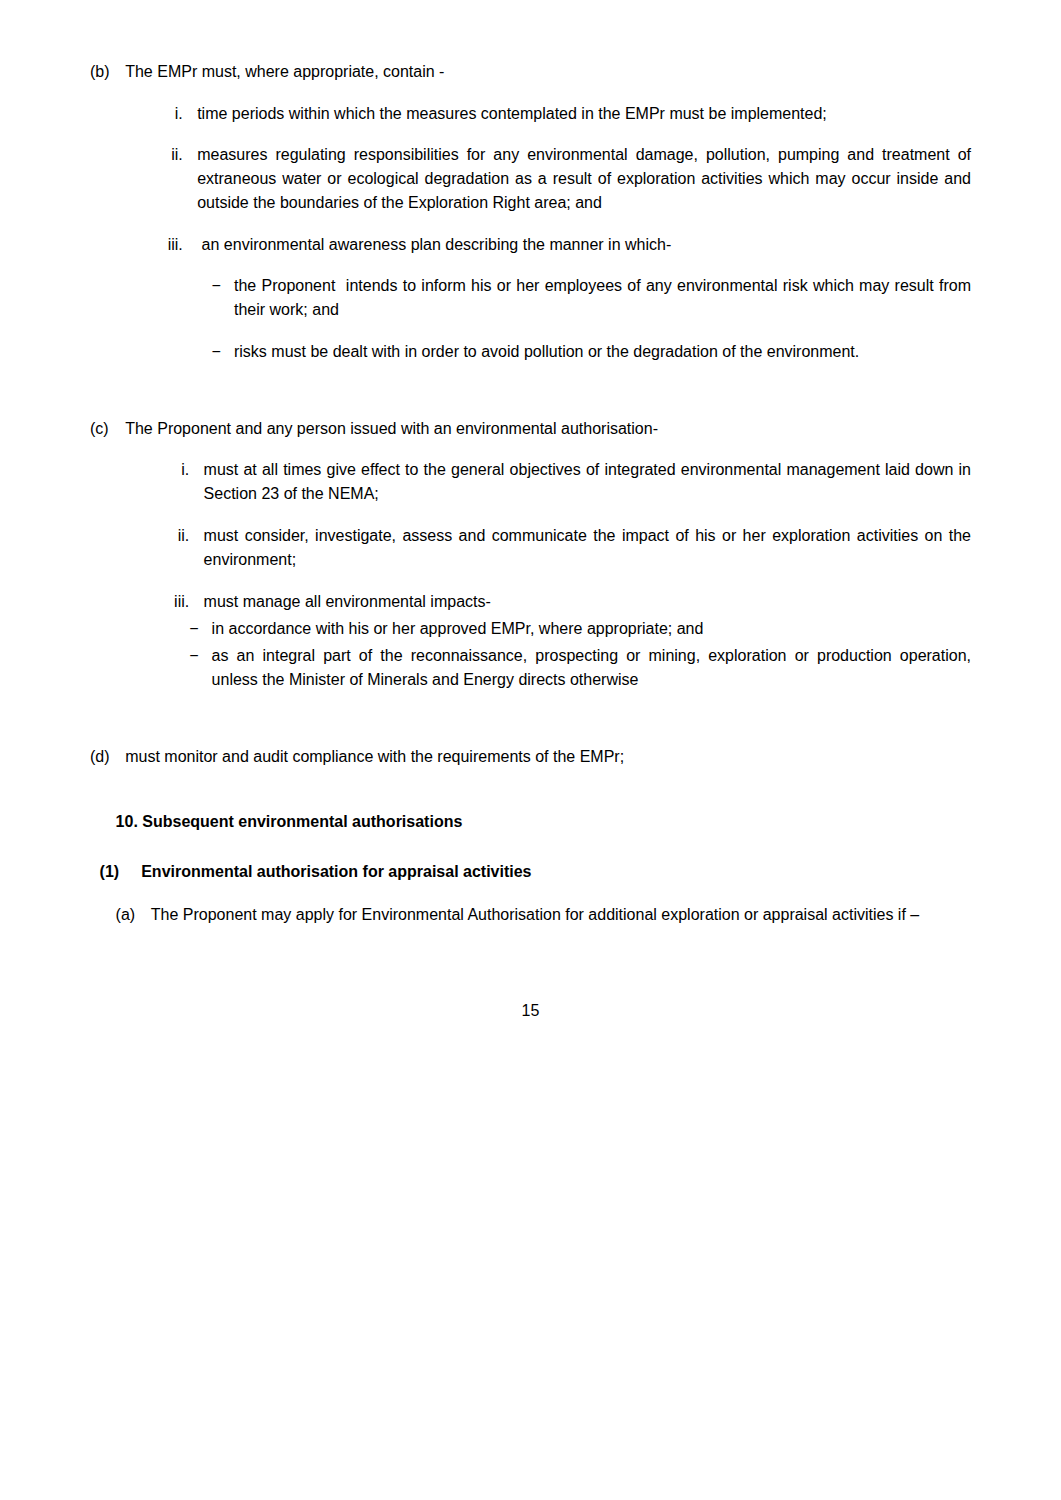(b) The EMPr must, where appropriate, contain -
i. time periods within which the measures contemplated in the EMPr must be implemented;
ii. measures regulating responsibilities for any environmental damage, pollution, pumping and treatment of extraneous water or ecological degradation as a result of exploration activities which may occur inside and outside the boundaries of the Exploration Right area; and
iii. an environmental awareness plan describing the manner in which-
− the Proponent intends to inform his or her employees of any environmental risk which may result from their work; and
− risks must be dealt with in order to avoid pollution or the degradation of the environment.
(c) The Proponent and any person issued with an environmental authorisation-
i. must at all times give effect to the general objectives of integrated environmental management laid down in Section 23 of the NEMA;
ii. must consider, investigate, assess and communicate the impact of his or her exploration activities on the environment;
iii. must manage all environmental impacts-
− in accordance with his or her approved EMPr, where appropriate; and
− as an integral part of the reconnaissance, prospecting or mining, exploration or production operation, unless the Minister of Minerals and Energy directs otherwise
(d) must monitor and audit compliance with the requirements of the EMPr;
10. Subsequent environmental authorisations
(1) Environmental authorisation for appraisal activities
(a) The Proponent may apply for Environmental Authorisation for additional exploration or appraisal activities if –
15